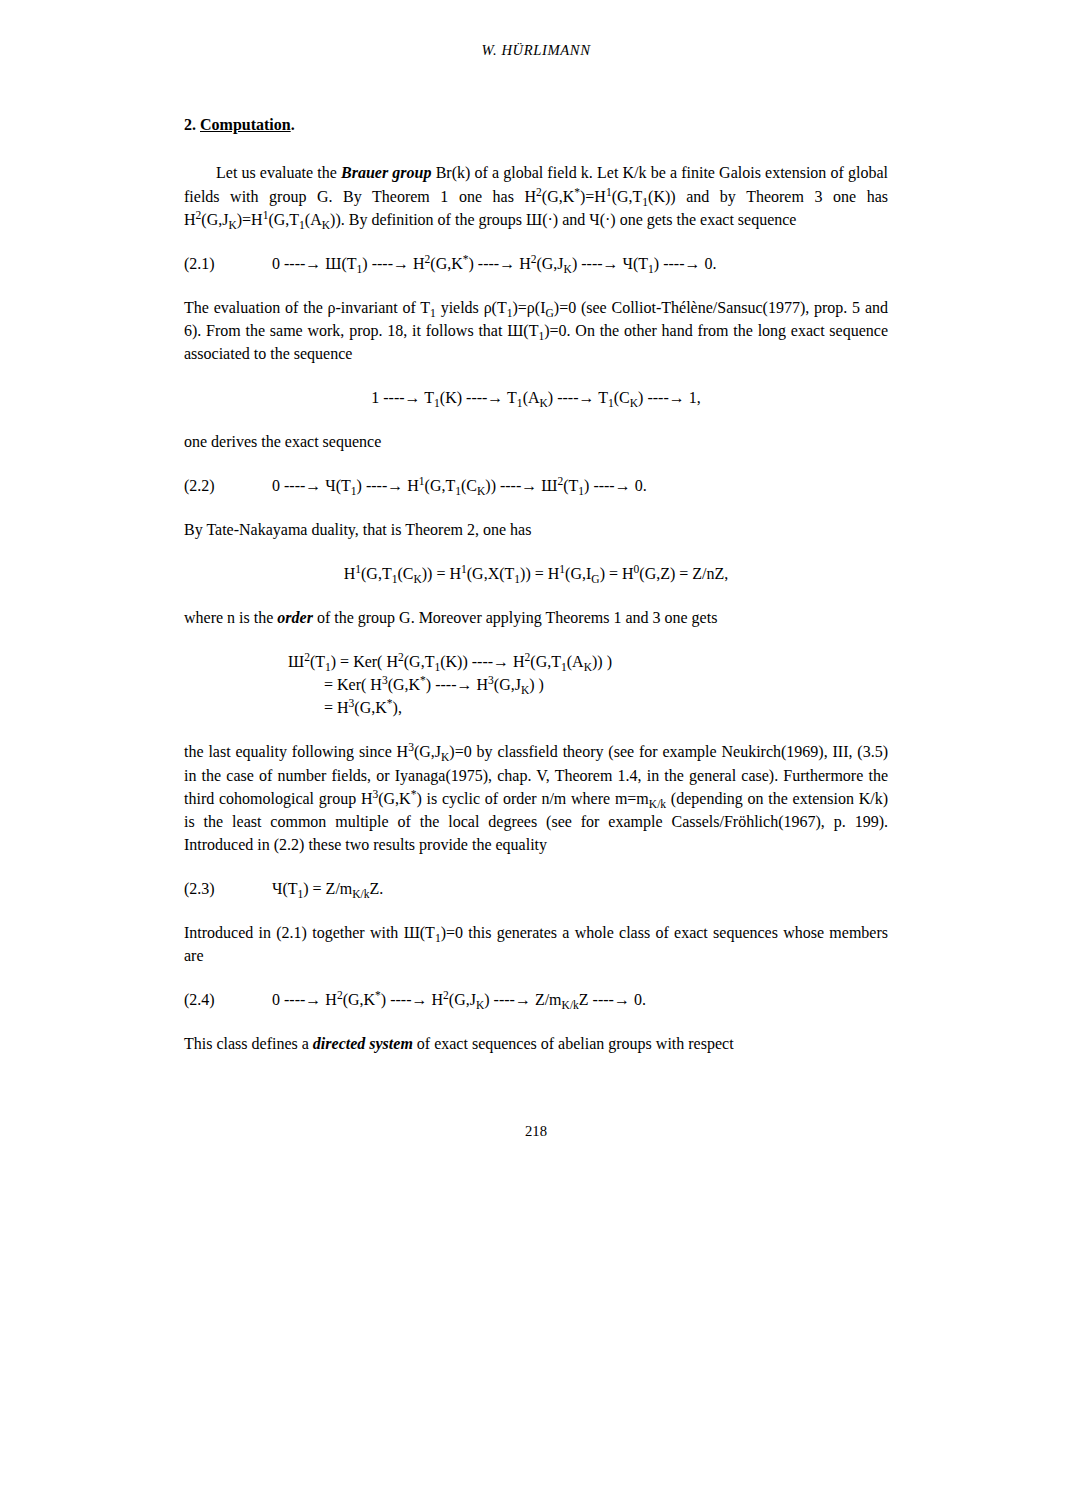W. HÜRLIMANN
2. Computation.
Let us evaluate the Brauer group Br(k) of a global field k. Let K/k be a finite Galois extension of global fields with group G. By Theorem 1 one has H2(G,K*)=H1(G,T1(K)) and by Theorem 3 one has H2(G,JK)=H1(G,T1(AK)). By definition of the groups Ш(·) and Ч(·) one gets the exact sequence
| (2.1) | 0 ----→ Ш(T 1 ) ----→ H 2 (G,K * ) ----→ H 2 (G,J K ) ----→ Ч(T 1 ) ----→ 0. |
The evaluation of the ρ-invariant of T1 yields ρ(T1)=ρ(IG)=0 (see Colliot-Thélène/Sansuc(1977), prop. 5 and 6). From the same work, prop. 18, it follows that Ш(T1)=0. On the other hand from the long exact sequence associated to the sequence
1 ----→ T1(K) ----→ T1(AK) ----→ T1(CK) ----→ 1,
one derives the exact sequence
| (2.2) | 0 ----→ Ч(T 1 ) ----→ H 1 (G,T 1 (C K )) ----→ Ш 2 (T 1 ) ----→ 0. |
By Tate-Nakayama duality, that is Theorem 2, one has
H1(G,T1(CK)) = H1(G,X(T1)) = H1(G,IG) = H0(G,Z) = Z/nZ,
where n is the order of the group G. Moreover applying Theorems 1 and 3 one gets
Ш2(T1) = Ker( H2(G,T1(K)) ----→ H2(G,T1(AK)) )
= Ker( H3(G,K*) ----→ H3(G,JK) )
= H3(G,K*),
the last equality following since H3(G,JK)=0 by classfield theory (see for example Neukirch(1969), III, (3.5) in the case of number fields, or Iyanaga(1975), chap. V, Theorem 1.4, in the general case). Furthermore the third cohomological group H3(G,K*) is cyclic of order n/m where m=mK/k (depending on the extension K/k) is the least common multiple of the local degrees (see for example Cassels/Fröhlich(1967), p. 199). Introduced in (2.2) these two results provide the equality
| (2.3) | Ч(T 1 ) = Z/m K/k Z. |
Introduced in (2.1) together with Ш(T1)=0 this generates a whole class of exact sequences whose members are
| (2.4) | 0 ----→ H 2 (G,K * ) ----→ H 2 (G,J K ) ----→ Z/m K/k Z ----→ 0. |
This class defines a directed system of exact sequences of abelian groups with respect
218